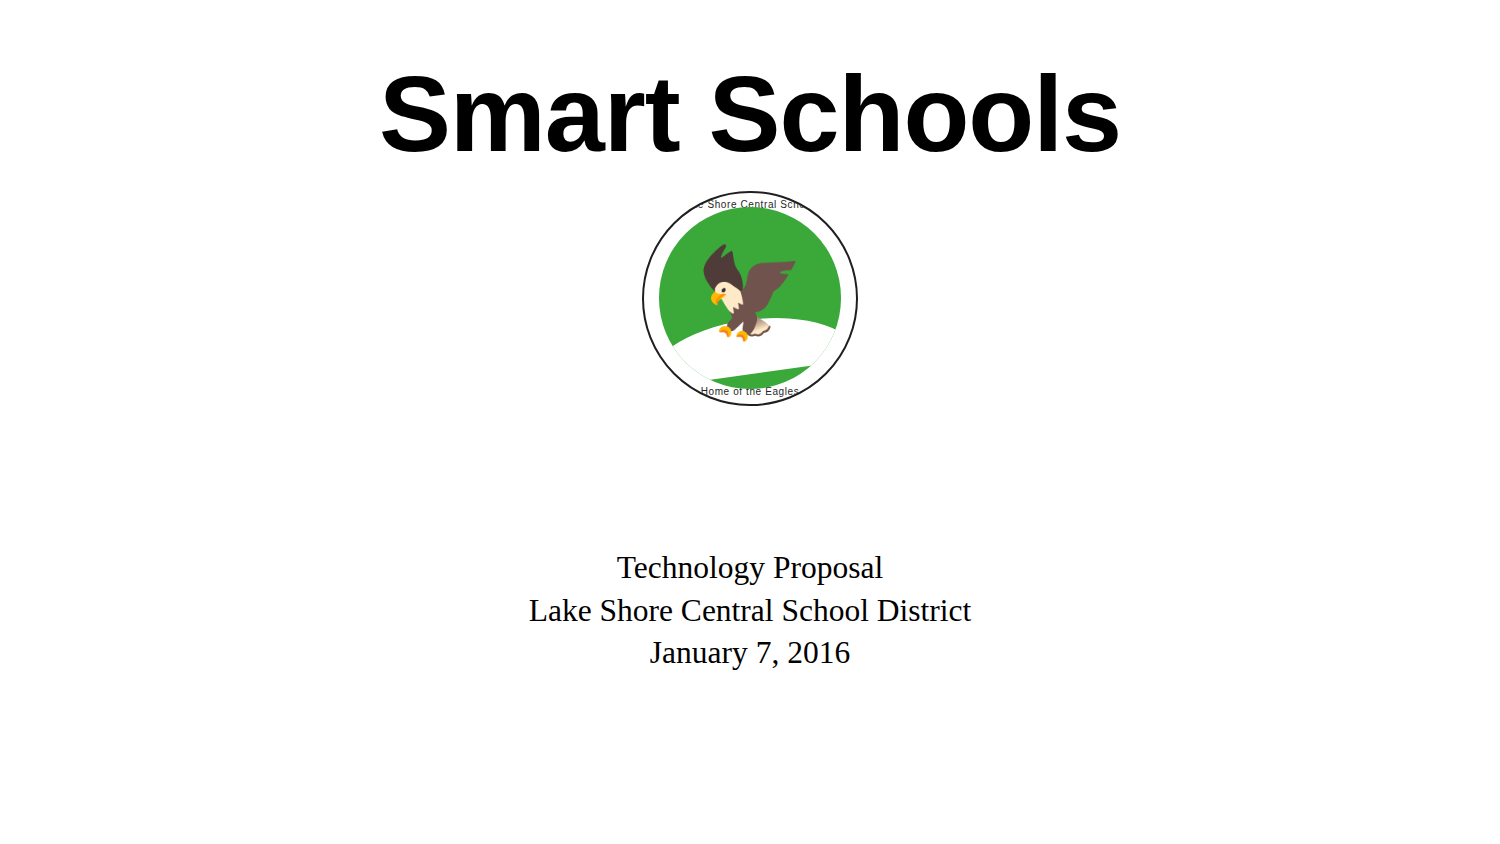Smart Schools
Lake Shore Central Schools Home of the Eagles
🦅
Technology Proposal
Lake Shore Central School District
January 7, 2016